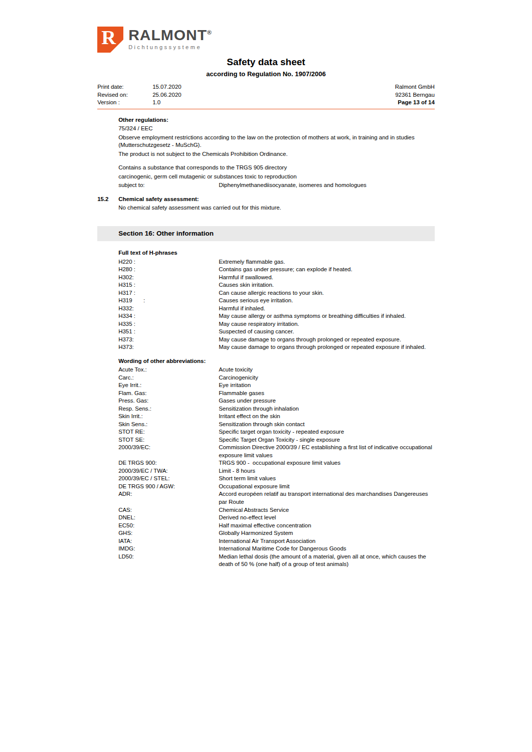RALMONT®
Dichtungssysteme
Safety data sheet
according to Regulation No. 1907/2006
| Print date: | 15.07.2020 | Ralmont GmbH |
| Revised on: | 25.06.2020 | 92361 Berngau |
| Version : | 1.0 | Page 13 of 14 |
Other regulations:
75/324 / EEC
Observe employment restrictions according to the law on the protection of mothers at work, in training and in studies (Mutterschutzgesetz - MuSchG).
The product is not subject to the Chemicals Prohibition Ordinance.
Contains a substance that corresponds to the TRGS 905 directory
carcinogenic, germ cell mutagenic or substances toxic to reproduction
subject to:
Diphenylmethanediisocyanate, isomeres and homologues
15.2
Chemical safety assessment:
No chemical safety assessment was carried out for this mixture.
Section 16: Other information
Full text of H-phrases
H220 :
Extremely flammable gas.
H280 :
Contains gas under pressure; can explode if heated.
H302:
Harmful if swallowed.
H315 :
Causes skin irritation.
H317 :
Can cause allergic reactions to your skin.
H319 :
Causes serious eye irritation.
H332:
Harmful if inhaled.
H334 :
May cause allergy or asthma symptoms or breathing difficulties if inhaled.
H335 :
May cause respiratory irritation.
H351 :
Suspected of causing cancer.
H373:
May cause damage to organs through prolonged or repeated exposure.
H373:
May cause damage to organs through prolonged or repeated exposure if inhaled.
Wording of other abbreviations:
Acute Tox.:
Acute toxicity
Carc.:
Carcinogenicity
Eye Irrit.:
Eye irritation
Flam. Gas:
Flammable gases
Press. Gas:
Gases under pressure
Resp. Sens.:
Sensitization through inhalation
Skin Irrit.:
Irritant effect on the skin
Skin Sens.:
Sensitization through skin contact
STOT RE:
Specific target organ toxicity - repeated exposure
STOT SE:
Specific Target Organ Toxicity - single exposure
2000/39/EC:
Commission Directive 2000/39 / EC establishing a first list of indicative occupational exposure limit values
DE TRGS 900:
TRGS 900 - occupational exposure limit values
2000/39/EC / TWA:
Limit - 8 hours
2000/39/EC / STEL:
Short term limit values
DE TRGS 900 / AGW:
Occupational exposure limit
ADR:
Accord européen relatif au transport international des marchandises Dangereuses par Route
CAS:
Chemical Abstracts Service
DNEL:
Derived no-effect level
EC50:
Half maximal effective concentration
GHS:
Globally Harmonized System
IATA:
International Air Transport Association
IMDG:
International Maritime Code for Dangerous Goods
LD50:
Median lethal dosis (the amount of a material, given all at once, which causes the death of 50 % (one half) of a group of test animals)